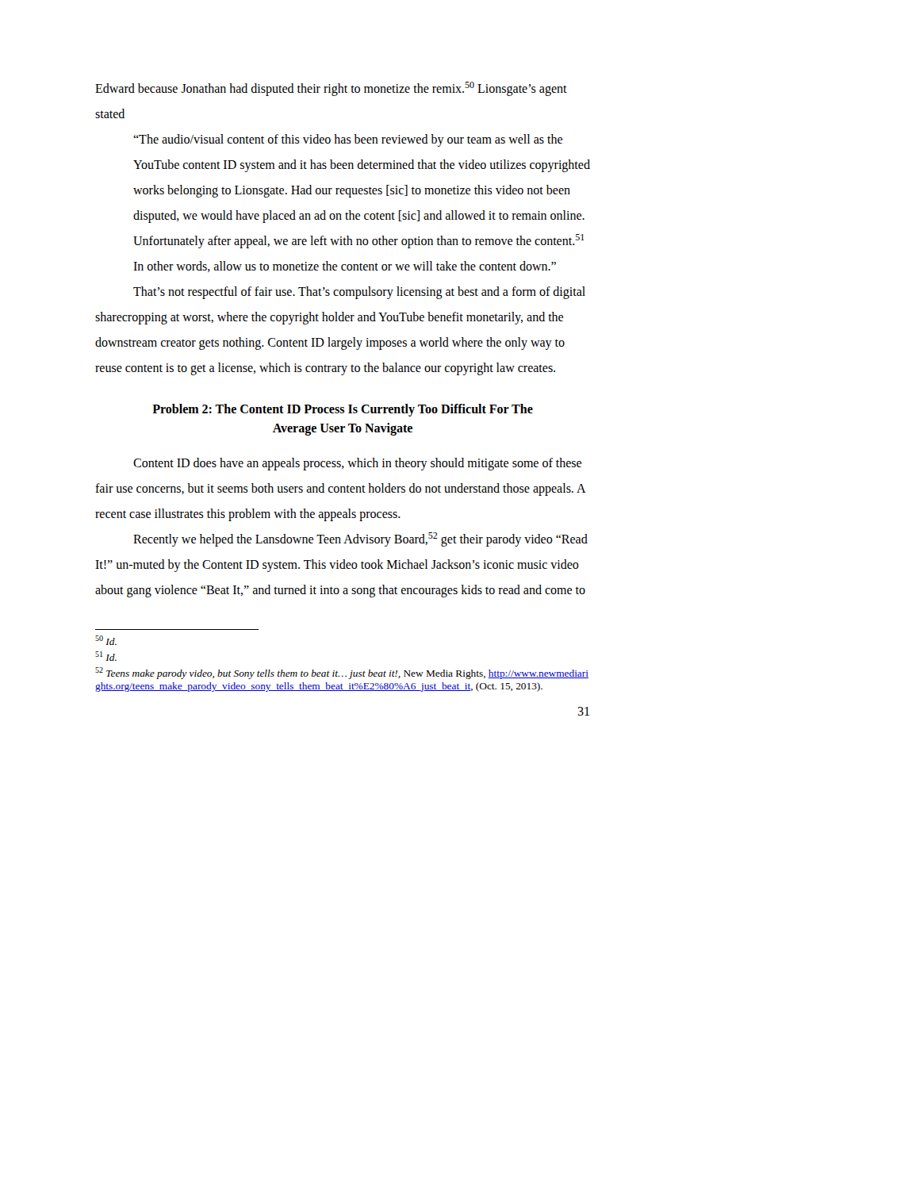Edward because Jonathan had disputed their right to monetize the remix.50 Lionsgate’s agent stated
“The audio/visual content of this video has been reviewed by our team as well as the YouTube content ID system and it has been determined that the video utilizes copyrighted works belonging to Lionsgate. Had our requestes [sic] to monetize this video not been disputed, we would have placed an ad on the cotent [sic] and allowed it to remain online. Unfortunately after appeal, we are left with no other option than to remove the content.51 In other words, allow us to monetize the content or we will take the content down.”
That’s not respectful of fair use. That’s compulsory licensing at best and a form of digital sharecropping at worst, where the copyright holder and YouTube benefit monetarily, and the downstream creator gets nothing. Content ID largely imposes a world where the only way to reuse content is to get a license, which is contrary to the balance our copyright law creates.
Problem 2: The Content ID Process Is Currently Too Difficult For The Average User To Navigate
Content ID does have an appeals process, which in theory should mitigate some of these fair use concerns, but it seems both users and content holders do not understand those appeals. A recent case illustrates this problem with the appeals process.
Recently we helped the Lansdowne Teen Advisory Board,52 get their parody video “Read It!” un-muted by the Content ID system. This video took Michael Jackson’s iconic music video about gang violence “Beat It,” and turned it into a song that encourages kids to read and come to
50 Id.
51 Id.
52 Teens make parody video, but Sony tells them to beat it… just beat it!, New Media Rights, http://www.newmediarights.org/teens_make_parody_video_sony_tells_them_beat_it%E2%80%A6_just_beat_it, (Oct. 15, 2013).
31